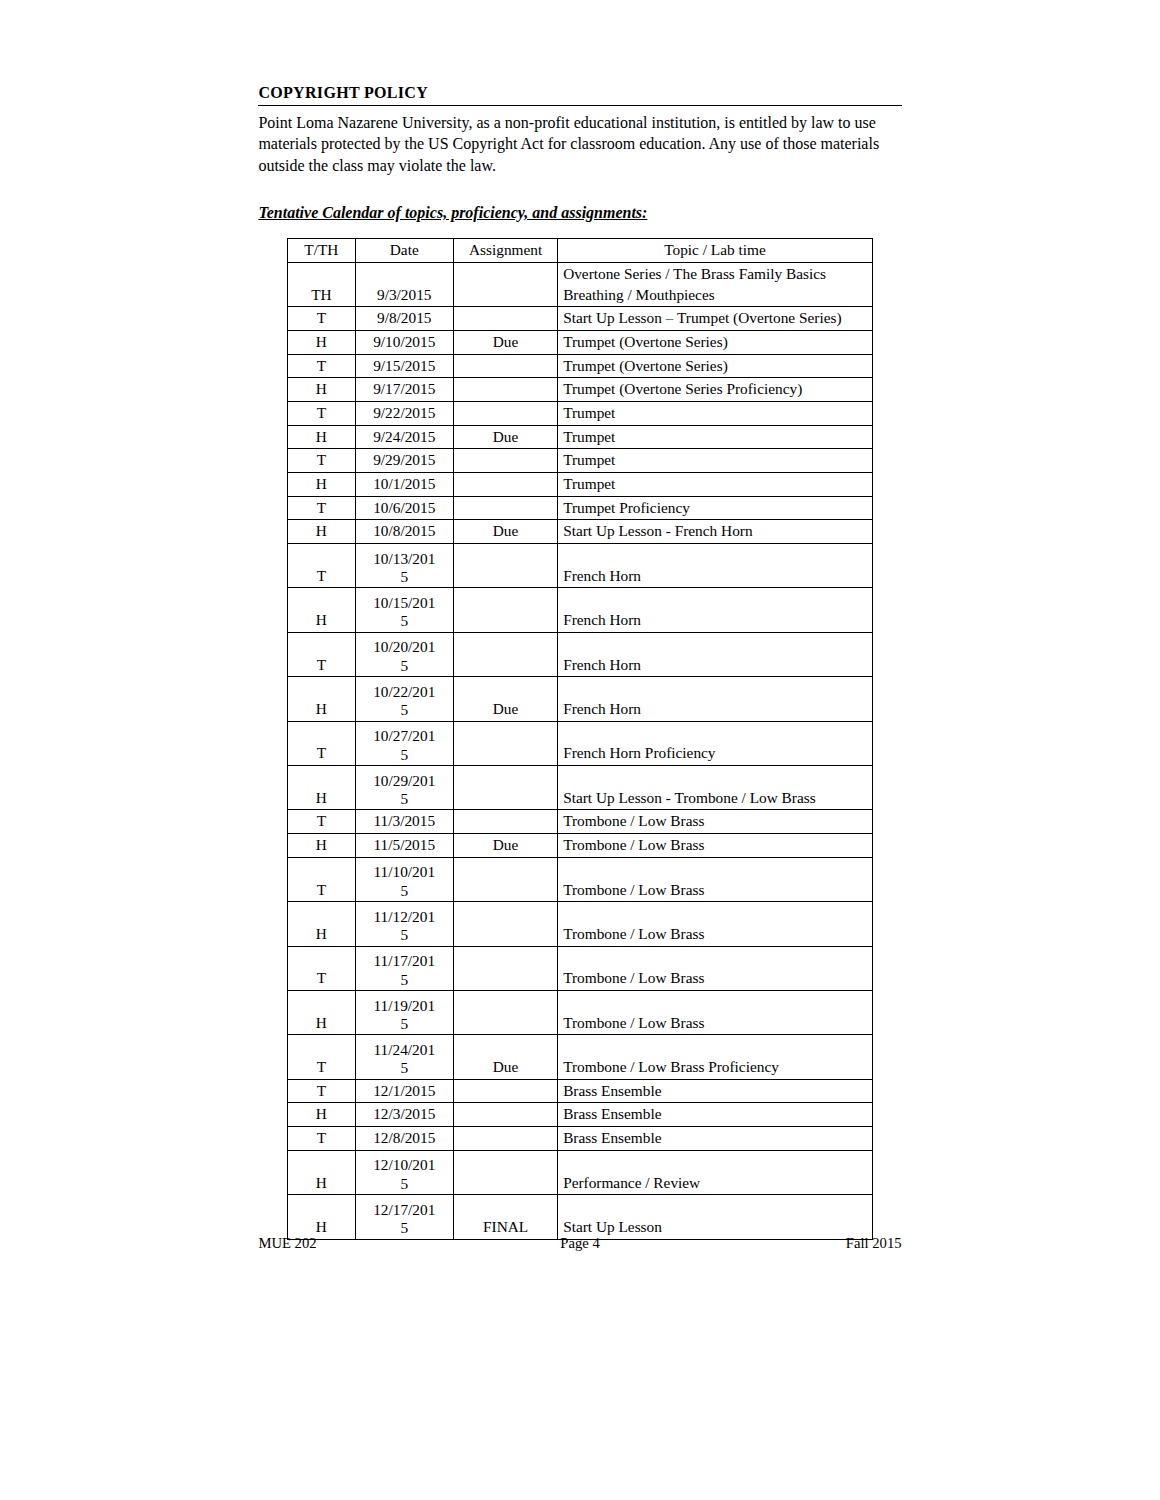COPYRIGHT POLICY
Point Loma Nazarene University, as a non-profit educational institution, is entitled by law to use materials protected by the US Copyright Act for classroom education. Any use of those materials outside the class may violate the law.
Tentative Calendar of topics, proficiency, and assignments:
| T/TH | Date | Assignment | Topic / Lab time |
| TH | 9/3/2015 | | Overtone Series / The Brass Family Basics Breathing / Mouthpieces |
| T | 9/8/2015 | | Start Up Lesson – Trumpet (Overtone Series) |
| H | 9/10/2015 | Due | Trumpet (Overtone Series) |
| T | 9/15/2015 | | Trumpet (Overtone Series) |
| H | 9/17/2015 | | Trumpet (Overtone Series Proficiency) |
| T | 9/22/2015 | | Trumpet |
| H | 9/24/2015 | Due | Trumpet |
| T | 9/29/2015 | | Trumpet |
| H | 10/1/2015 | | Trumpet |
| T | 10/6/2015 | | Trumpet Proficiency |
| H | 10/8/2015 | Due | Start Up Lesson - French Horn |
| T | 10/13/201 5 | | French Horn |
| H | 10/15/201 5 | | French Horn |
| T | 10/20/201 5 | | French Horn |
| H | 10/22/201 5 | Due | French Horn |
| T | 10/27/201 5 | | French Horn Proficiency |
| H | 10/29/201 5 | | Start Up Lesson - Trombone / Low Brass |
| T | 11/3/2015 | | Trombone / Low Brass |
| H | 11/5/2015 | Due | Trombone / Low Brass |
| T | 11/10/201 5 | | Trombone / Low Brass |
| H | 11/12/201 5 | | Trombone / Low Brass |
| T | 11/17/201 5 | | Trombone / Low Brass |
| H | 11/19/201 5 | | Trombone / Low Brass |
| T | 11/24/201 5 | Due | Trombone / Low Brass Proficiency |
| T | 12/1/2015 | | Brass Ensemble |
| H | 12/3/2015 | | Brass Ensemble |
| T | 12/8/2015 | | Brass Ensemble |
| H | 12/10/201 5 | | Performance / Review |
| H | 12/17/201 5 | FINAL | Start Up Lesson |
MUE 202 Page 4 Fall 2015